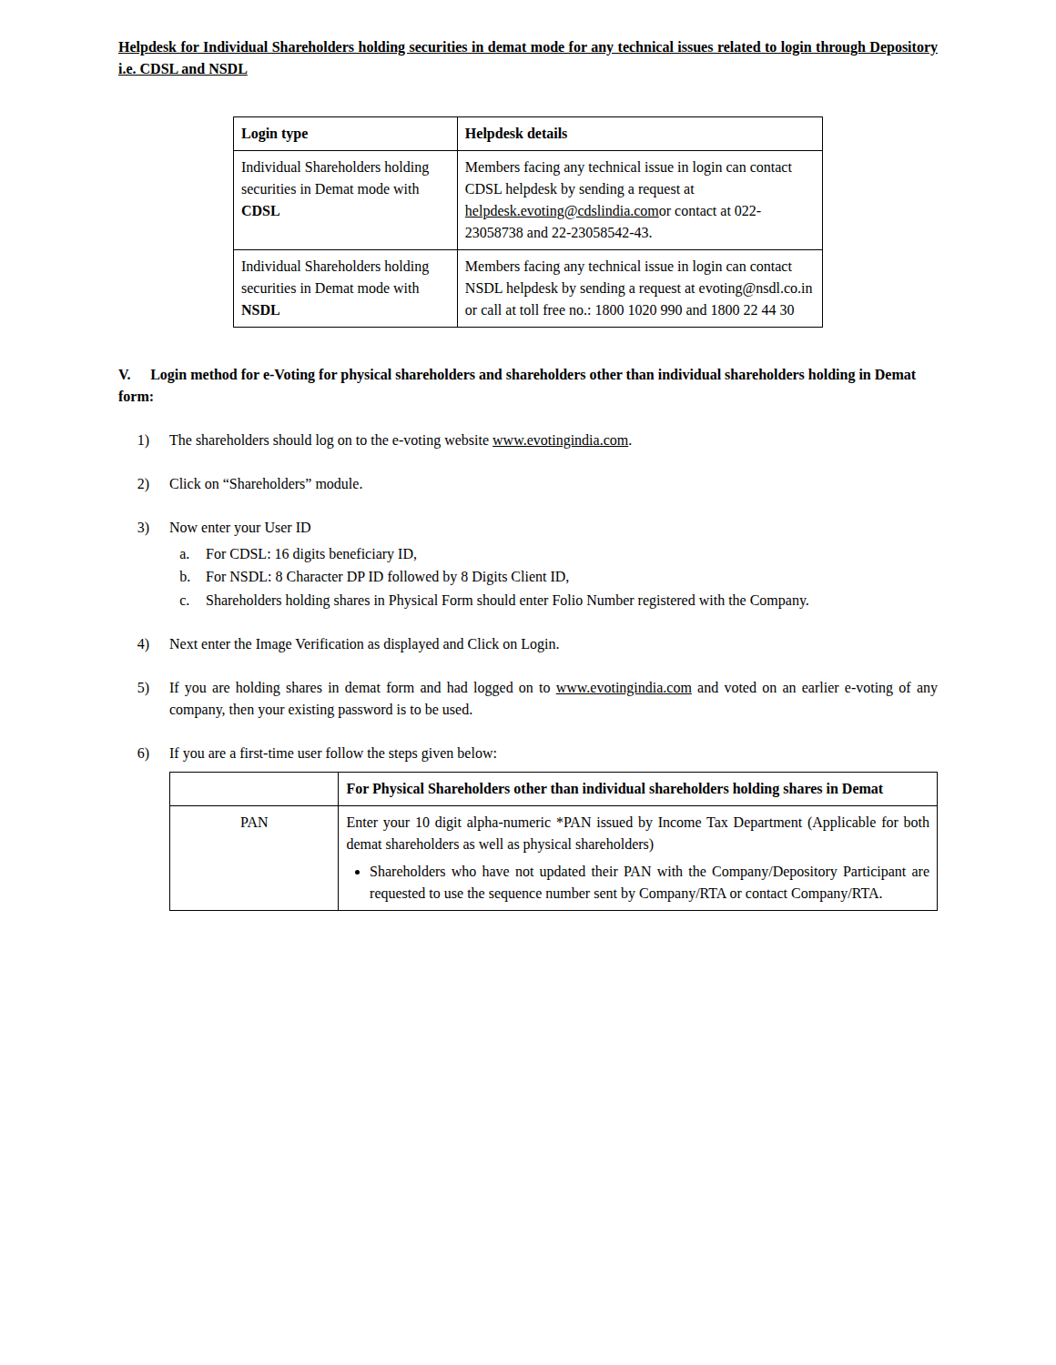Helpdesk for Individual Shareholders holding securities in demat mode for any technical issues related to login through Depository i.e. CDSL and NSDL
| Login type | Helpdesk details |
| --- | --- |
| Individual Shareholders holding securities in Demat mode with CDSL | Members facing any technical issue in login can contact CDSL helpdesk by sending a request at helpdesk.evoting@cdslindia.com or contact at 022-23058738 and 22-23058542-43. |
| Individual Shareholders holding securities in Demat mode with NSDL | Members facing any technical issue in login can contact NSDL helpdesk by sending a request at evoting@nsdl.co.in or call at toll free no.: 1800 1020 990 and 1800 22 44 30 |
V. Login method for e-Voting for physical shareholders and shareholders other than individual shareholders holding in Demat form:
The shareholders should log on to the e-voting website www.evotingindia.com.
Click on “Shareholders” module.
Now enter your User ID
For CDSL: 16 digits beneficiary ID,
For NSDL: 8 Character DP ID followed by 8 Digits Client ID,
Shareholders holding shares in Physical Form should enter Folio Number registered with the Company.
Next enter the Image Verification as displayed and Click on Login.
If you are holding shares in demat form and had logged on to www.evotingindia.com and voted on an earlier e-voting of any company, then your existing password is to be used.
If you are a first-time user follow the steps given below:
| | For Physical Shareholders other than individual shareholders holding shares in Demat |
| PAN | Enter your 10 digit alpha-numeric *PAN issued by Income Tax Department (Applicable for both demat shareholders as well as physical shareholders) Shareholders who have not updated their PAN with the Company/Depository Participant are requested to use the sequence number sent by Company/RTA or contact Company/RTA. |